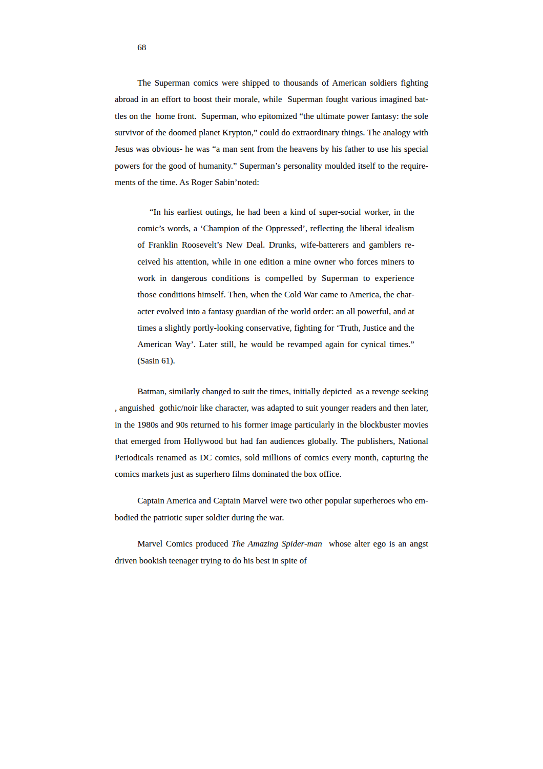68
The Superman comics were shipped to thousands of American soldiers fighting abroad in an effort to boost their morale, while Superman fought various imagined battles on the home front. Superman, who epitomized “the ultimate power fantasy: the sole survivor of the doomed planet Krypton,” could do extraordinary things. The analogy with Jesus was obvious- he was “a man sent from the heavens by his father to use his special powers for the good of humanity.” Superman’s personality moulded itself to the requirements of the time. As Roger Sabin’noted:
“In his earliest outings, he had been a kind of super-social worker, in the comic’s words, a ‘Champion of the Oppressed’, reflecting the liberal idealism of Franklin Roosevelt’s New Deal. Drunks, wife-batterers and gamblers received his attention, while in one edition a mine owner who forces miners to work in dangerous conditions is compelled by Superman to experience those conditions himself. Then, when the Cold War came to America, the character evolved into a fantasy guardian of the world order: an all powerful, and at times a slightly portly-looking conservative, fighting for ‘Truth, Justice and the American Way’. Later still, he would be revamped again for cynical times.” (Sasin 61).
Batman, similarly changed to suit the times, initially depicted as a revenge seeking , anguished gothic/noir like character, was adapted to suit younger readers and then later, in the 1980s and 90s returned to his former image particularly in the blockbuster movies that emerged from Hollywood but had fan audiences globally. The publishers, National Periodicals renamed as DC comics, sold millions of comics every month, capturing the comics markets just as superhero films dominated the box office.
Captain America and Captain Marvel were two other popular superheroes who embodied the patriotic super soldier during the war.
Marvel Comics produced The Amazing Spider-man whose alter ego is an angst driven bookish teenager trying to do his best in spite of